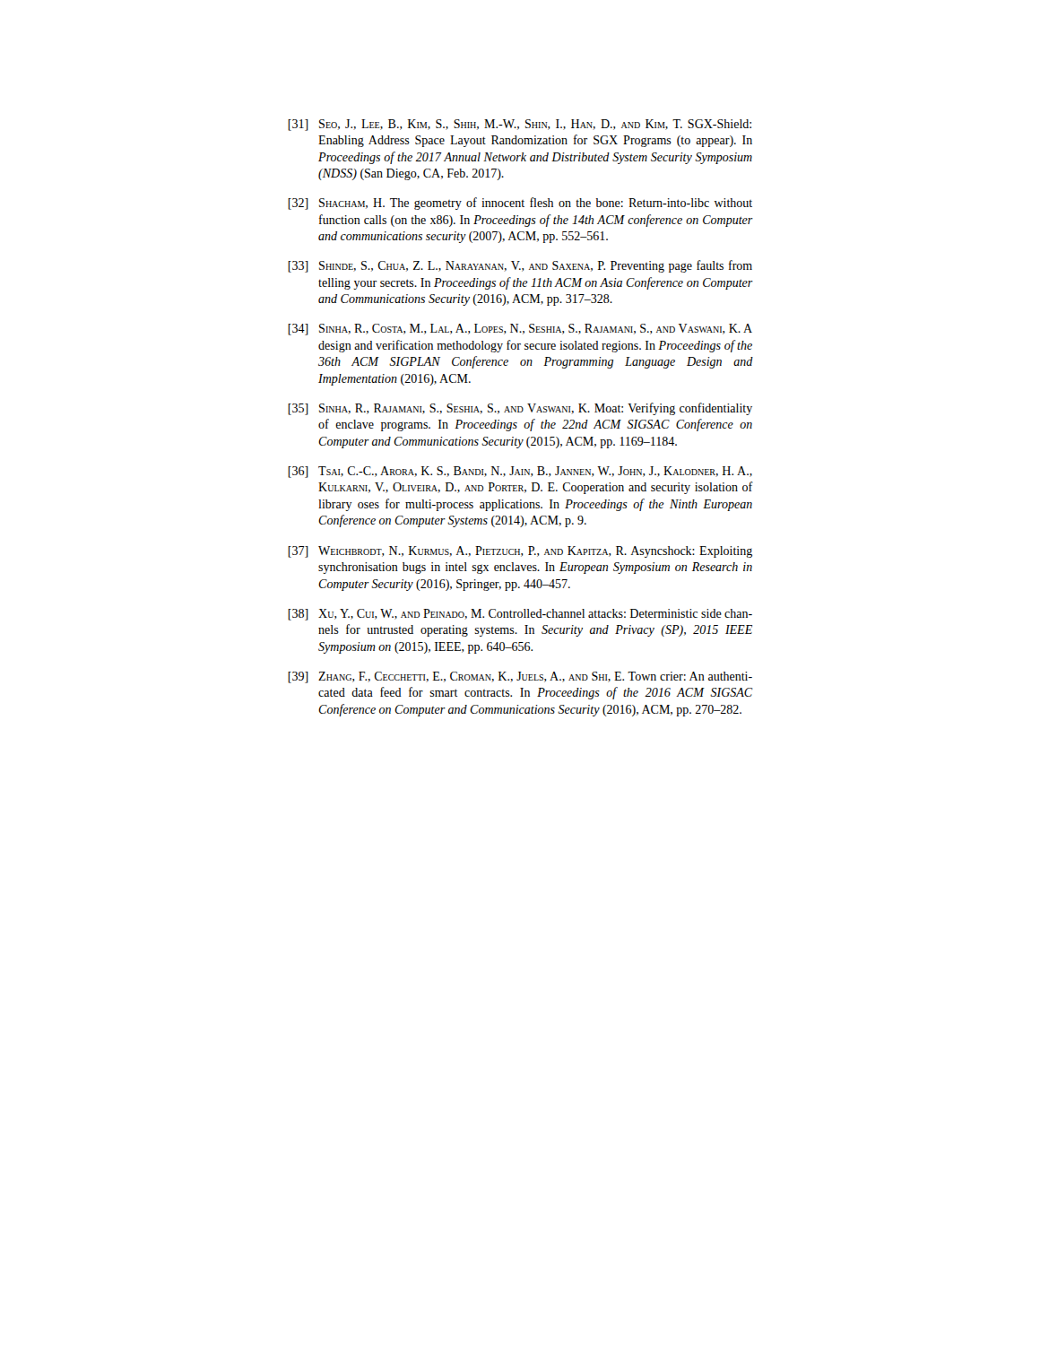[31] Seo, J., Lee, B., Kim, S., Shih, M.-W., Shin, I., Han, D., and Kim, T. SGX-Shield: Enabling Address Space Layout Randomization for SGX Programs (to appear). In Proceedings of the 2017 Annual Network and Distributed System Security Symposium (NDSS) (San Diego, CA, Feb. 2017).
[32] Shacham, H. The geometry of innocent flesh on the bone: Return-into-libc without function calls (on the x86). In Proceedings of the 14th ACM conference on Computer and communications security (2007), ACM, pp. 552–561.
[33] Shinde, S., Chua, Z. L., Narayanan, V., and Saxena, P. Preventing page faults from telling your secrets. In Proceedings of the 11th ACM on Asia Conference on Computer and Communications Security (2016), ACM, pp. 317–328.
[34] Sinha, R., Costa, M., Lal, A., Lopes, N., Seshia, S., Rajamani, S., and Vaswani, K. A design and verification methodology for secure isolated regions. In Proceedings of the 36th ACM SIGPLAN Conference on Programming Language Design and Implementation (2016), ACM.
[35] Sinha, R., Rajamani, S., Seshia, S., and Vaswani, K. Moat: Verifying confidentiality of enclave programs. In Proceedings of the 22nd ACM SIGSAC Conference on Computer and Communications Security (2015), ACM, pp. 1169–1184.
[36] Tsai, C.-C., Arora, K. S., Bandi, N., Jain, B., Jannen, W., John, J., Kalodner, H. A., Kulkarni, V., Oliveira, D., and Porter, D. E. Cooperation and security isolation of library oses for multi-process applications. In Proceedings of the Ninth European Conference on Computer Systems (2014), ACM, p. 9.
[37] Weichbrodt, N., Kurmus, A., Pietzuch, P., and Kapitza, R. Asyncshock: Exploiting synchronisation bugs in intel sgx enclaves. In European Symposium on Research in Computer Security (2016), Springer, pp. 440–457.
[38] Xu, Y., Cui, W., and Peinado, M. Controlled-channel attacks: Deterministic side channels for untrusted operating systems. In Security and Privacy (SP), 2015 IEEE Symposium on (2015), IEEE, pp. 640–656.
[39] Zhang, F., Cecchetti, E., Croman, K., Juels, A., and Shi, E. Town crier: An authenticated data feed for smart contracts. In Proceedings of the 2016 ACM SIGSAC Conference on Computer and Communications Security (2016), ACM, pp. 270–282.